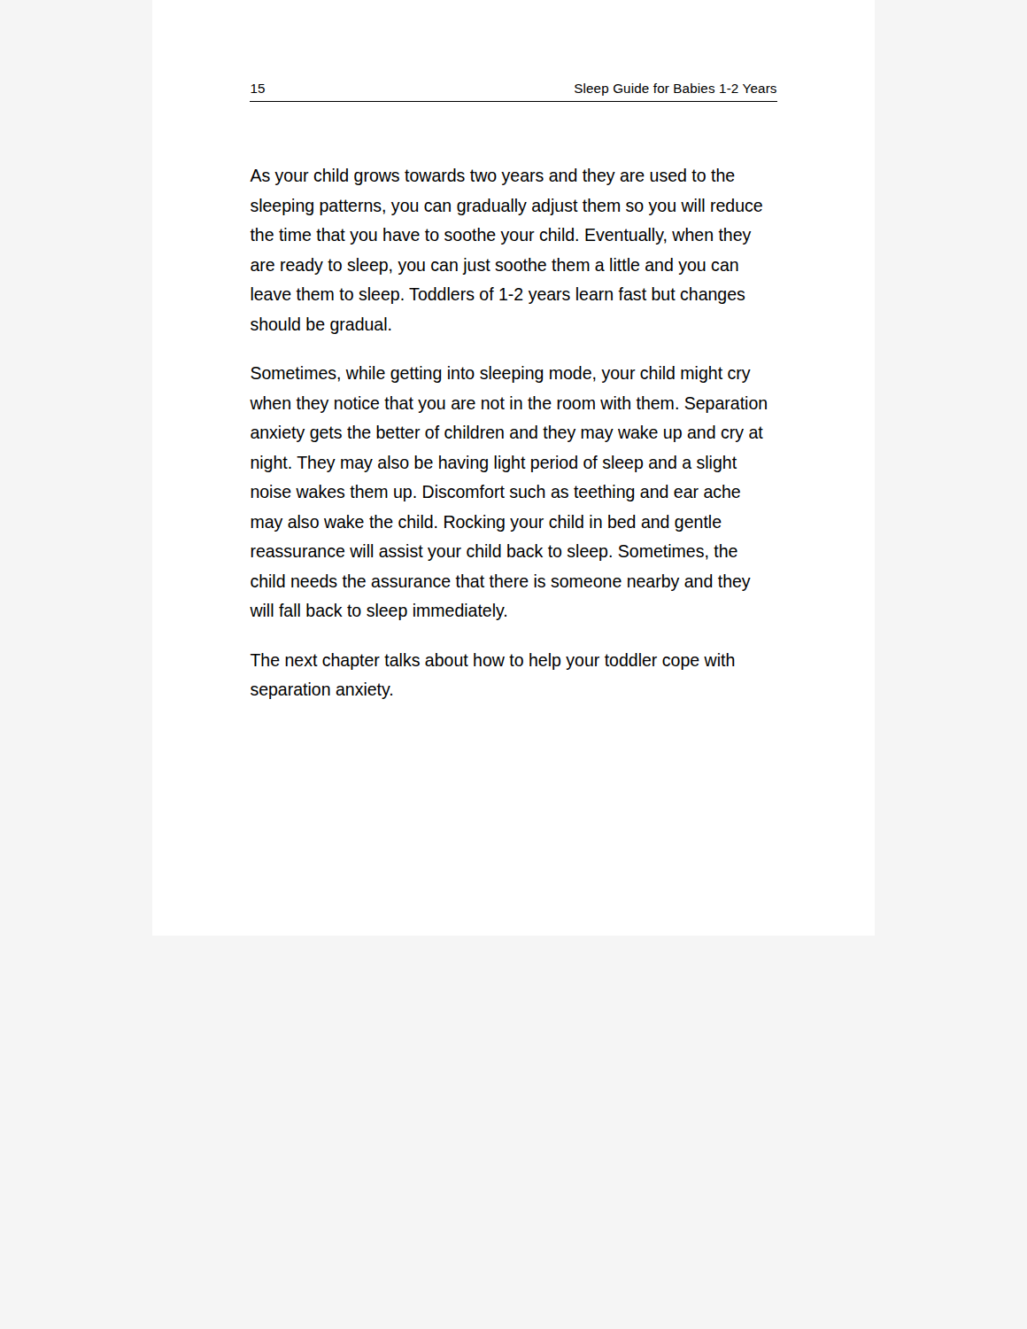15 Sleep Guide for Babies 1-2 Years
As your child grows towards two years and they are used to the sleeping patterns, you can gradually adjust them so you will reduce the time that you have to soothe your child. Eventually, when they are ready to sleep, you can just soothe them a little and you can leave them to sleep. Toddlers of 1-2 years learn fast but changes should be gradual.
Sometimes, while getting into sleeping mode, your child might cry when they notice that you are not in the room with them. Separation anxiety gets the better of children and they may wake up and cry at night. They may also be having light period of sleep and a slight noise wakes them up. Discomfort such as teething and ear ache may also wake the child. Rocking your child in bed and gentle reassurance will assist your child back to sleep. Sometimes, the child needs the assurance that there is someone nearby and they will fall back to sleep immediately.
The next chapter talks about how to help your toddler cope with separation anxiety.